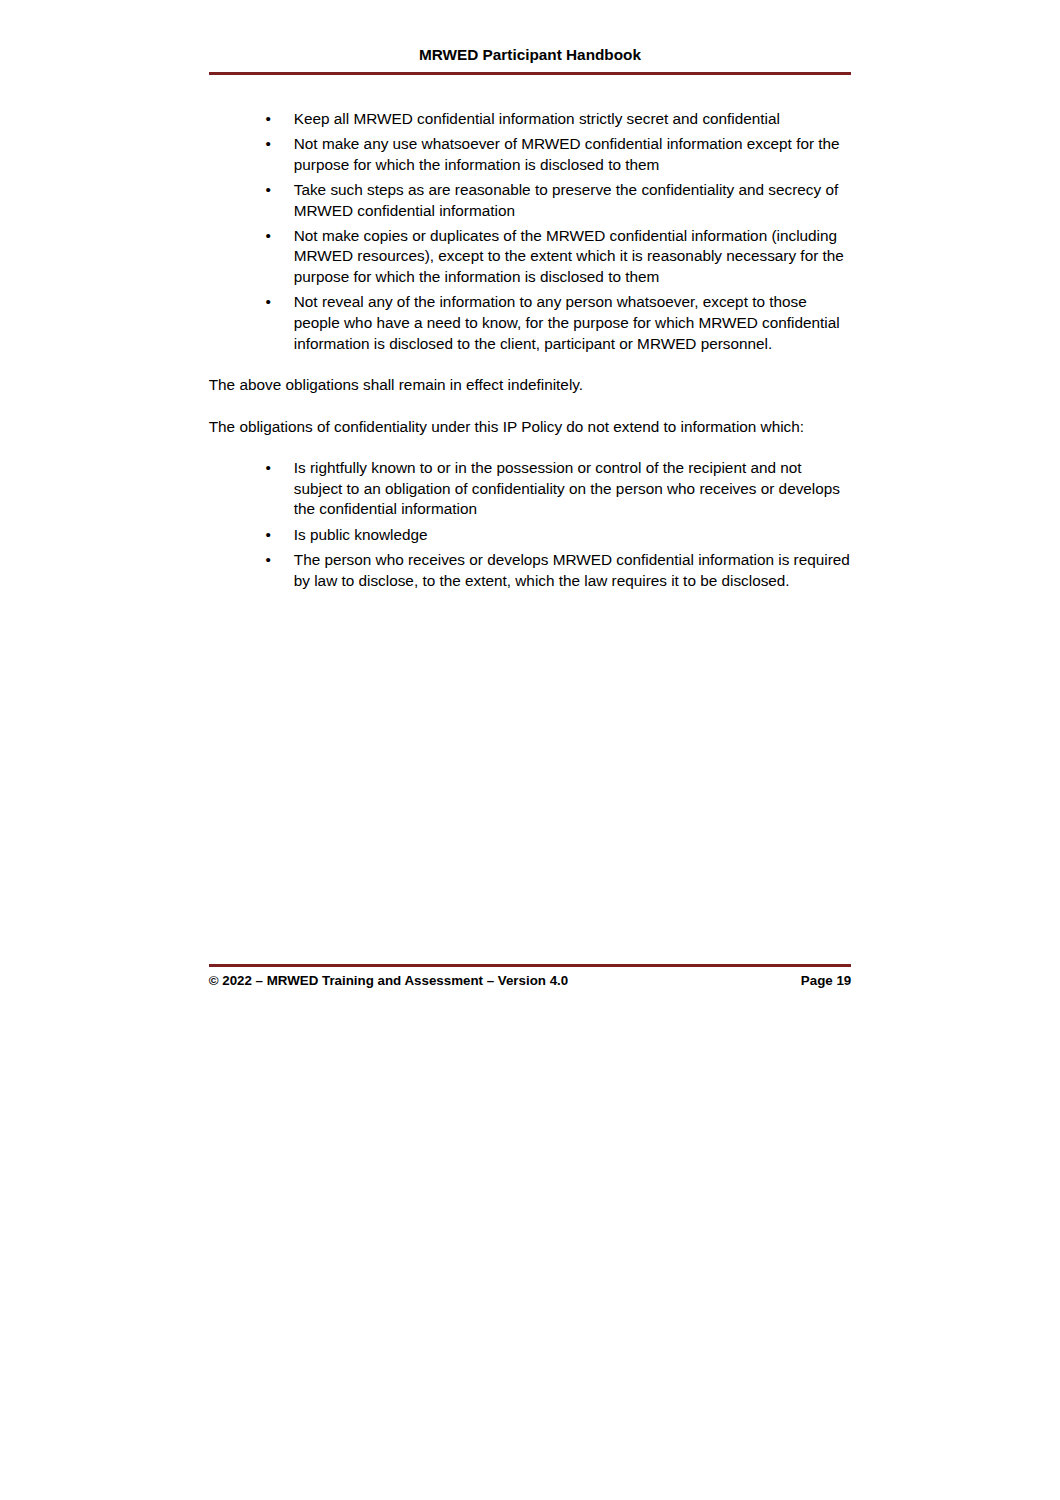MRWED Participant Handbook
Keep all MRWED confidential information strictly secret and confidential
Not make any use whatsoever of MRWED confidential information except for the purpose for which the information is disclosed to them
Take such steps as are reasonable to preserve the confidentiality and secrecy of MRWED confidential information
Not make copies or duplicates of the MRWED confidential information (including MRWED resources), except to the extent which it is reasonably necessary for the purpose for which the information is disclosed to them
Not reveal any of the information to any person whatsoever, except to those people who have a need to know, for the purpose for which MRWED confidential information is disclosed to the client, participant or MRWED personnel.
The above obligations shall remain in effect indefinitely.
The obligations of confidentiality under this IP Policy do not extend to information which:
Is rightfully known to or in the possession or control of the recipient and not subject to an obligation of confidentiality on the person who receives or develops the confidential information
Is public knowledge
The person who receives or develops MRWED confidential information is required by law to disclose, to the extent, which the law requires it to be disclosed.
© 2022 – MRWED Training and Assessment – Version 4.0 Page 19